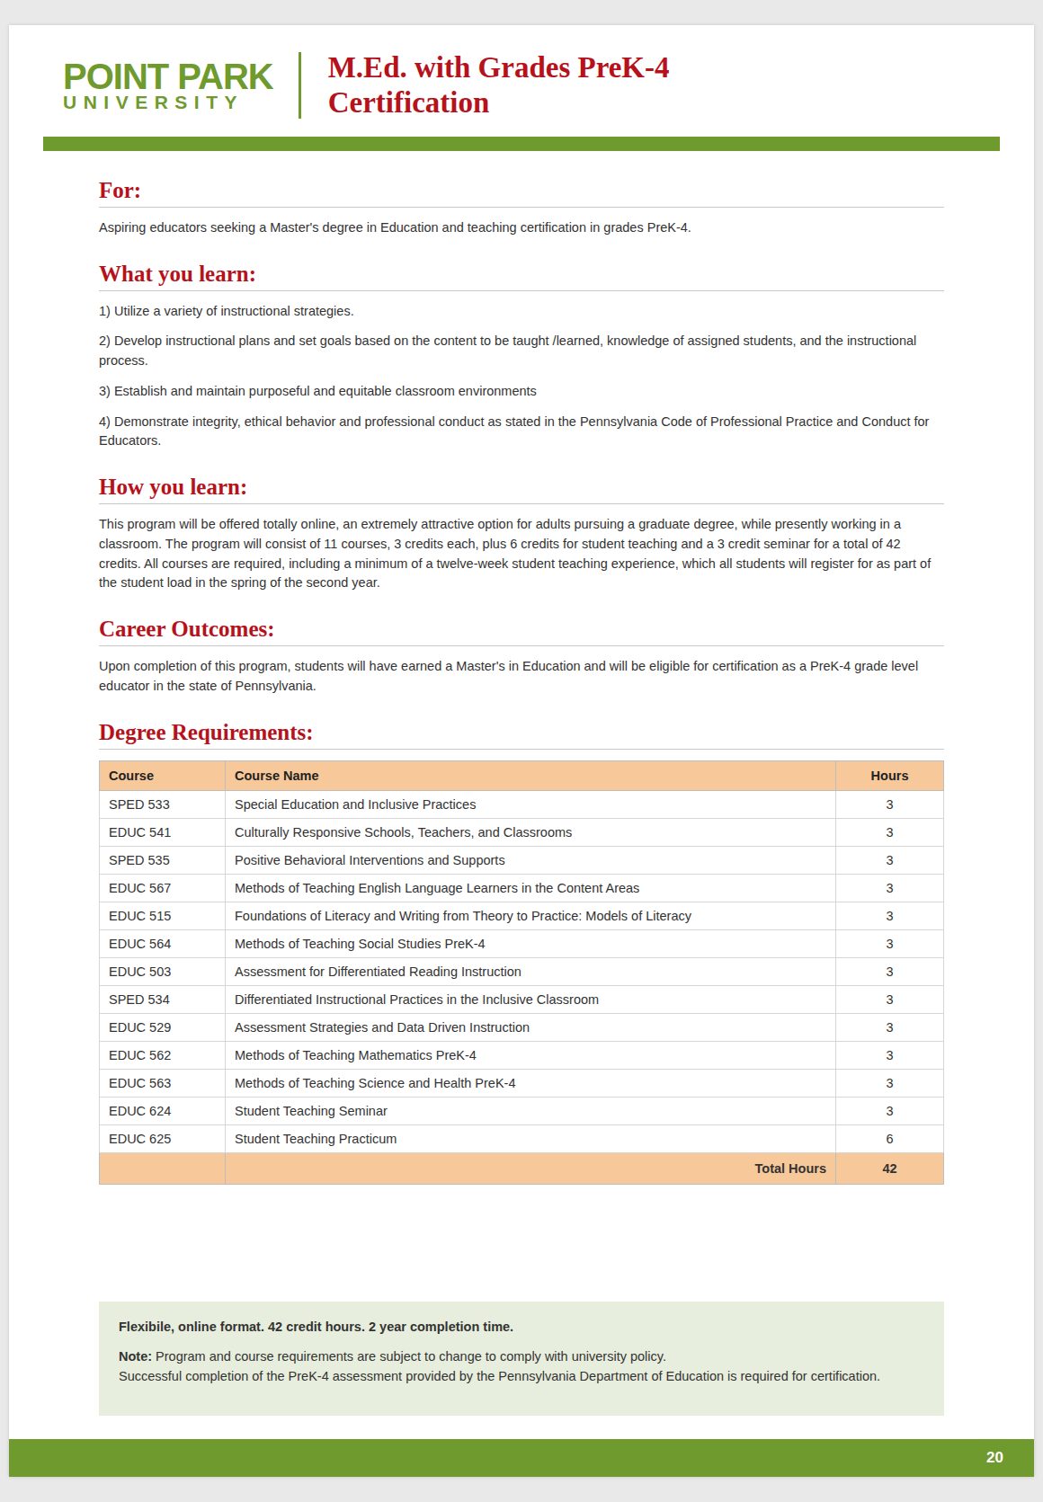POINT PARK
UNIVERSITY
M.Ed. with Grades PreK-4
Certification
For:
Aspiring educators seeking a Master's degree in Education and teaching certification in grades PreK-4.
What you learn:
1) Utilize a variety of instructional strategies.
2) Develop instructional plans and set goals based on the content to be taught /learned, knowledge of assigned students, and the instructional process.
3) Establish and maintain purposeful and equitable classroom environments
4) Demonstrate integrity, ethical behavior and professional conduct as stated in the Pennsylvania Code of Professional Practice and Conduct for Educators.
How you learn:
This program will be offered totally online, an extremely attractive option for adults pursuing a graduate degree, while presently working in a classroom. The program will consist of 11 courses, 3 credits each, plus 6 credits for student teaching and a 3 credit seminar for a total of 42 credits. All courses are required, including a minimum of a twelve-week student teaching experience, which all students will register for as part of the student load in the spring of the second year.
Career Outcomes:
Upon completion of this program, students will have earned a Master's in Education and will be eligible for certification as a PreK-4 grade level educator in the state of Pennsylvania.
Degree Requirements:
| Course | Course Name | Hours |
| --- | --- | --- |
| SPED 533 | Special Education and Inclusive Practices | 3 |
| EDUC 541 | Culturally Responsive Schools, Teachers, and Classrooms | 3 |
| SPED 535 | Positive Behavioral Interventions and Supports | 3 |
| EDUC 567 | Methods of Teaching English Language Learners in the Content Areas | 3 |
| EDUC 515 | Foundations of Literacy and Writing from Theory to Practice: Models of Literacy | 3 |
| EDUC 564 | Methods of Teaching Social Studies PreK-4 | 3 |
| EDUC 503 | Assessment for Differentiated Reading Instruction | 3 |
| SPED 534 | Differentiated Instructional Practices in the Inclusive Classroom | 3 |
| EDUC 529 | Assessment Strategies and Data Driven Instruction | 3 |
| EDUC 562 | Methods of Teaching Mathematics PreK-4 | 3 |
| EDUC 563 | Methods of Teaching Science and Health PreK-4 | 3 |
| EDUC 624 | Student Teaching Seminar | 3 |
| EDUC 625 | Student Teaching Practicum | 6 |
| | Total Hours | 42 |
Flexibile, online format. 42 credit hours. 2 year completion time.
Note: Program and course requirements are subject to change to comply with university policy.
Successful completion of the PreK-4 assessment provided by the Pennsylvania Department of Education is required for certification.
20